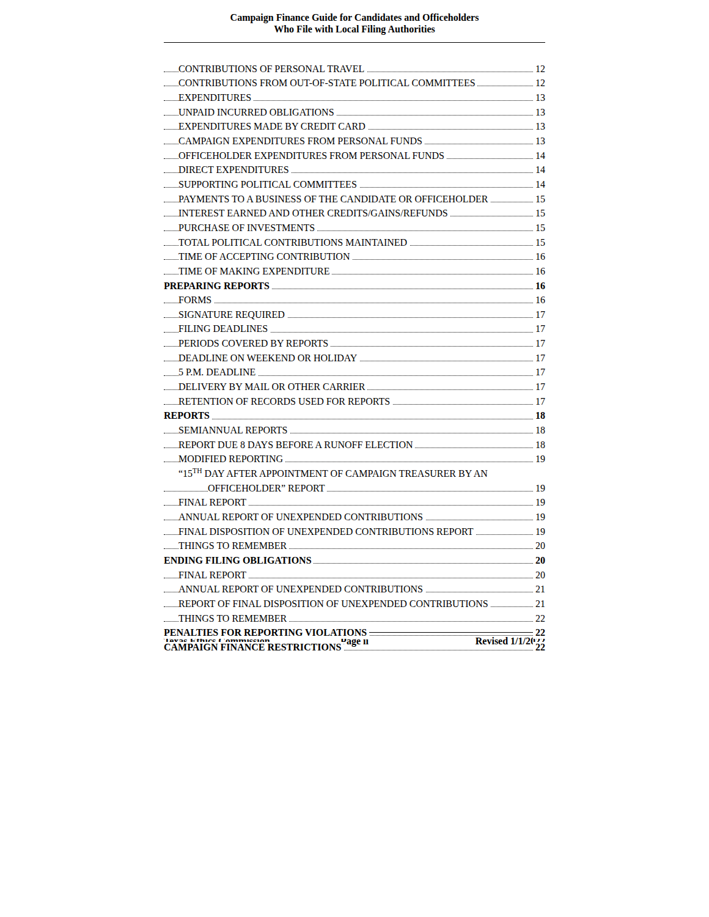Campaign Finance Guide for Candidates and Officeholders
Who File with Local Filing Authorities
CONTRIBUTIONS OF PERSONAL TRAVEL 12
CONTRIBUTIONS FROM OUT-OF-STATE POLITICAL COMMITTEES 12
EXPENDITURES 13
UNPAID INCURRED OBLIGATIONS 13
EXPENDITURES MADE BY CREDIT CARD 13
CAMPAIGN EXPENDITURES FROM PERSONAL FUNDS 13
OFFICEHOLDER EXPENDITURES FROM PERSONAL FUNDS 14
DIRECT EXPENDITURES 14
SUPPORTING POLITICAL COMMITTEES 14
PAYMENTS TO A BUSINESS OF THE CANDIDATE OR OFFICEHOLDER 15
INTEREST EARNED AND OTHER CREDITS/GAINS/REFUNDS 15
PURCHASE OF INVESTMENTS 15
TOTAL POLITICAL CONTRIBUTIONS MAINTAINED 15
TIME OF ACCEPTING CONTRIBUTION 16
TIME OF MAKING EXPENDITURE 16
PREPARING REPORTS 16
FORMS 16
SIGNATURE REQUIRED 17
FILING DEADLINES 17
PERIODS COVERED BY REPORTS 17
DEADLINE ON WEEKEND OR HOLIDAY 17
5 P.M. DEADLINE 17
DELIVERY BY MAIL OR OTHER CARRIER 17
RETENTION OF RECORDS USED FOR REPORTS 17
REPORTS 18
SEMIANNUAL REPORTS 18
REPORT DUE 8 DAYS BEFORE A RUNOFF ELECTION 18
MODIFIED REPORTING 19
“15TH DAY AFTER APPOINTMENT OF CAMPAIGN TREASURER BY AN
OFFICEHOLDER” REPORT 19
FINAL REPORT 19
ANNUAL REPORT OF UNEXPENDED CONTRIBUTIONS 19
FINAL DISPOSITION OF UNEXPENDED CONTRIBUTIONS REPORT 19
THINGS TO REMEMBER 20
ENDING FILING OBLIGATIONS 20
FINAL REPORT 20
ANNUAL REPORT OF UNEXPENDED CONTRIBUTIONS 21
REPORT OF FINAL DISPOSITION OF UNEXPENDED CONTRIBUTIONS 21
THINGS TO REMEMBER 22
PENALTIES FOR REPORTING VIOLATIONS 22
CAMPAIGN FINANCE RESTRICTIONS 22
Texas Ethics Commission
Page ii
Revised 1/1/2022